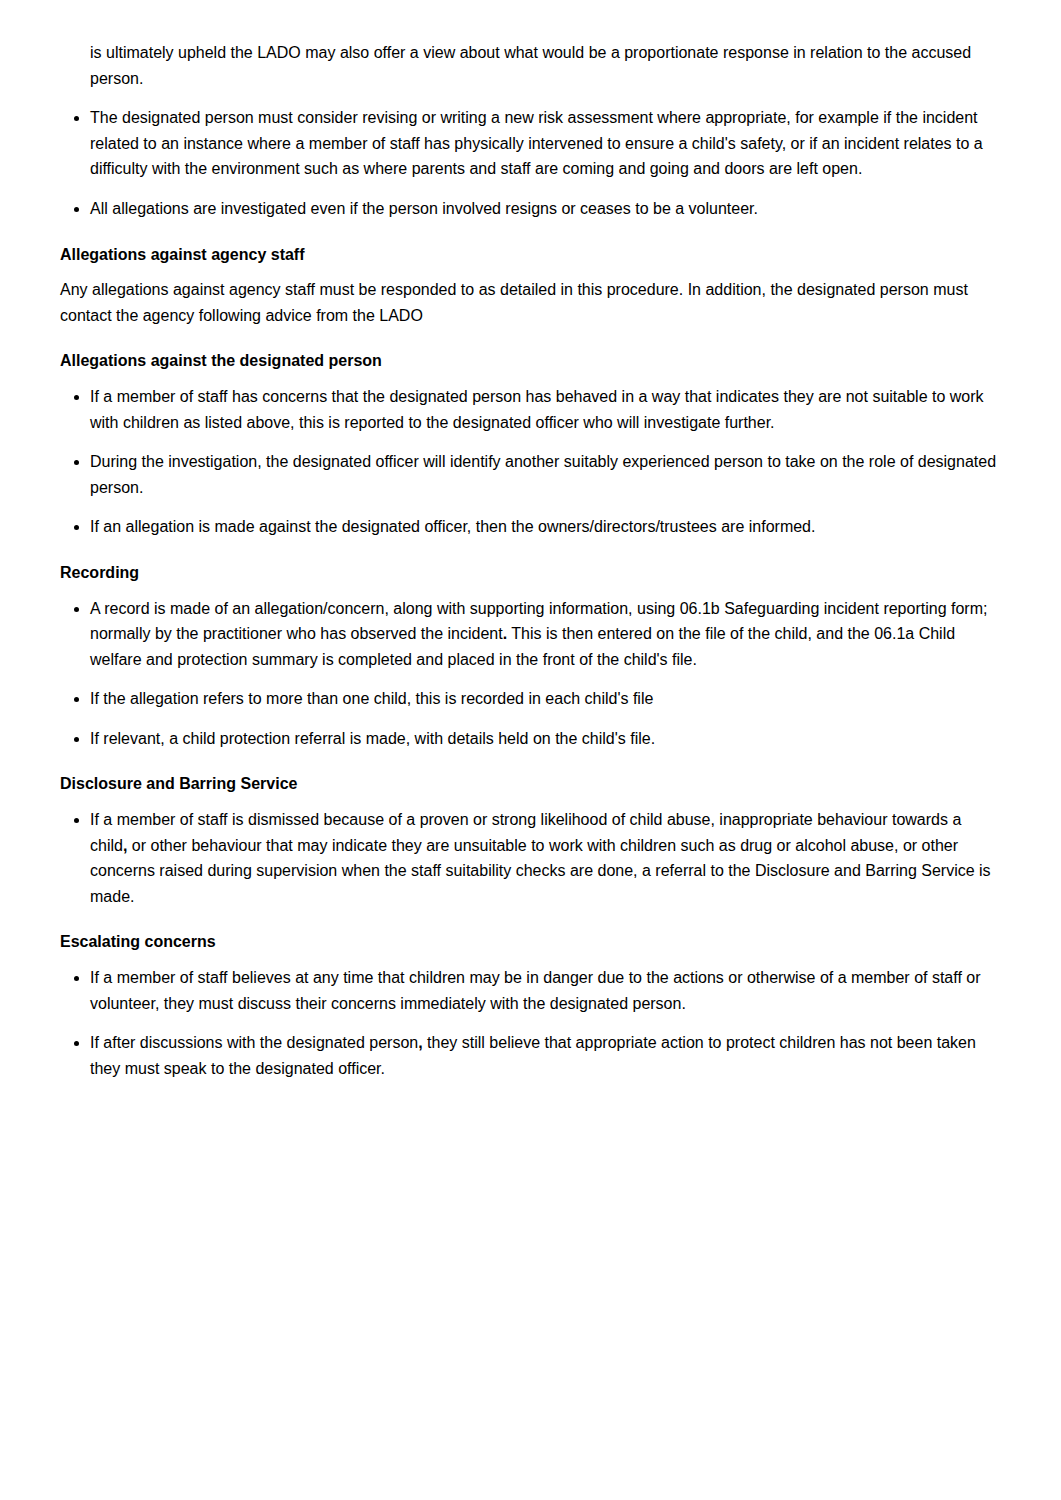is ultimately upheld the LADO may also offer a view about what would be a proportionate response in relation to the accused person.
The designated person must consider revising or writing a new risk assessment where appropriate, for example if the incident related to an instance where a member of staff has physically intervened to ensure a child's safety, or if an incident relates to a difficulty with the environment such as where parents and staff are coming and going and doors are left open.
All allegations are investigated even if the person involved resigns or ceases to be a volunteer.
Allegations against agency staff
Any allegations against agency staff must be responded to as detailed in this procedure. In addition, the designated person must contact the agency following advice from the LADO
Allegations against the designated person
If a member of staff has concerns that the designated person has behaved in a way that indicates they are not suitable to work with children as listed above, this is reported to the designated officer who will investigate further.
During the investigation, the designated officer will identify another suitably experienced person to take on the role of designated person.
If an allegation is made against the designated officer, then the owners/directors/trustees are informed.
Recording
A record is made of an allegation/concern, along with supporting information, using 06.1b Safeguarding incident reporting form; normally by the practitioner who has observed the incident. This is then entered on the file of the child, and the 06.1a Child welfare and protection summary is completed and placed in the front of the child's file.
If the allegation refers to more than one child, this is recorded in each child's file
If relevant, a child protection referral is made, with details held on the child's file.
Disclosure and Barring Service
If a member of staff is dismissed because of a proven or strong likelihood of child abuse, inappropriate behaviour towards a child, or other behaviour that may indicate they are unsuitable to work with children such as drug or alcohol abuse, or other concerns raised during supervision when the staff suitability checks are done, a referral to the Disclosure and Barring Service is made.
Escalating concerns
If a member of staff believes at any time that children may be in danger due to the actions or otherwise of a member of staff or volunteer, they must discuss their concerns immediately with the designated person.
If after discussions with the designated person, they still believe that appropriate action to protect children has not been taken they must speak to the designated officer.